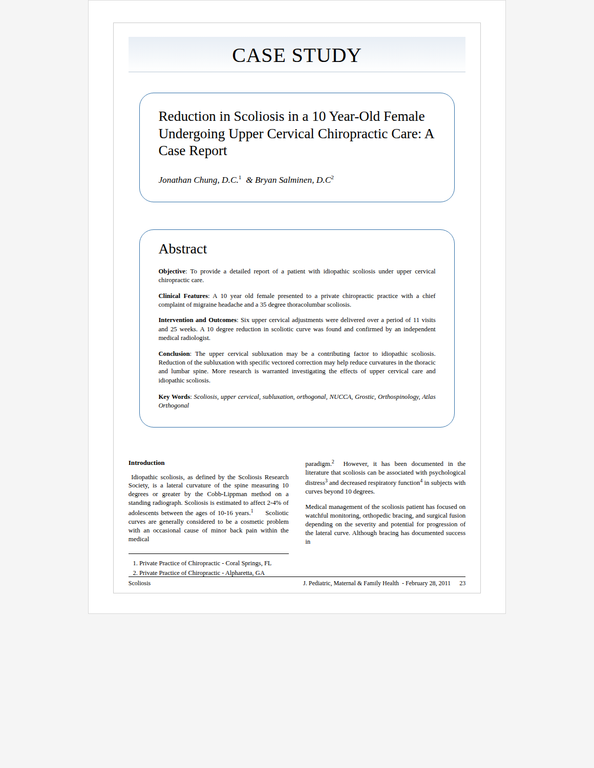CASE STUDY
Reduction in Scoliosis in a 10 Year-Old Female Undergoing Upper Cervical Chiropractic Care: A Case Report
Jonathan Chung, D.C.1 & Bryan Salminen, D.C2
Abstract
Objective: To provide a detailed report of a patient with idiopathic scoliosis under upper cervical chiropractic care.
Clinical Features: A 10 year old female presented to a private chiropractic practice with a chief complaint of migraine headache and a 35 degree thoracolumbar scoliosis.
Intervention and Outcomes: Six upper cervical adjustments were delivered over a period of 11 visits and 25 weeks. A 10 degree reduction in scoliotic curve was found and confirmed by an independent medical radiologist.
Conclusion: The upper cervical subluxation may be a contributing factor to idiopathic scoliosis. Reduction of the subluxation with specific vectored correction may help reduce curvatures in the thoracic and lumbar spine. More research is warranted investigating the effects of upper cervical care and idiopathic scoliosis.
Key Words: Scoliosis, upper cervical, subluxation, orthogonal, NUCCA, Grostic, Orthospinology, Atlas Orthogonal
Introduction
Idiopathic scoliosis, as defined by the Scoliosis Research Society, is a lateral curvature of the spine measuring 10 degrees or greater by the Cobb-Lippman method on a standing radiograph. Scoliosis is estimated to affect 2-4% of adolescents between the ages of 10-16 years.1 Scoliotic curves are generally considered to be a cosmetic problem with an occasional cause of minor back pain within the medical
Private Practice of Chiropractic - Coral Springs, FL
Private Practice of Chiropractic - Alpharetta, GA
paradigm.2 However, it has been documented in the literature that scoliosis can be associated with psychological distress3 and decreased respiratory function4 in subjects with curves beyond 10 degrees.
Medical management of the scoliosis patient has focused on watchful monitoring, orthopedic bracing, and surgical fusion depending on the severity and potential for progression of the lateral curve. Although bracing has documented success in
Scoliosis
J. Pediatric, Maternal & Family Health - February 28, 201123